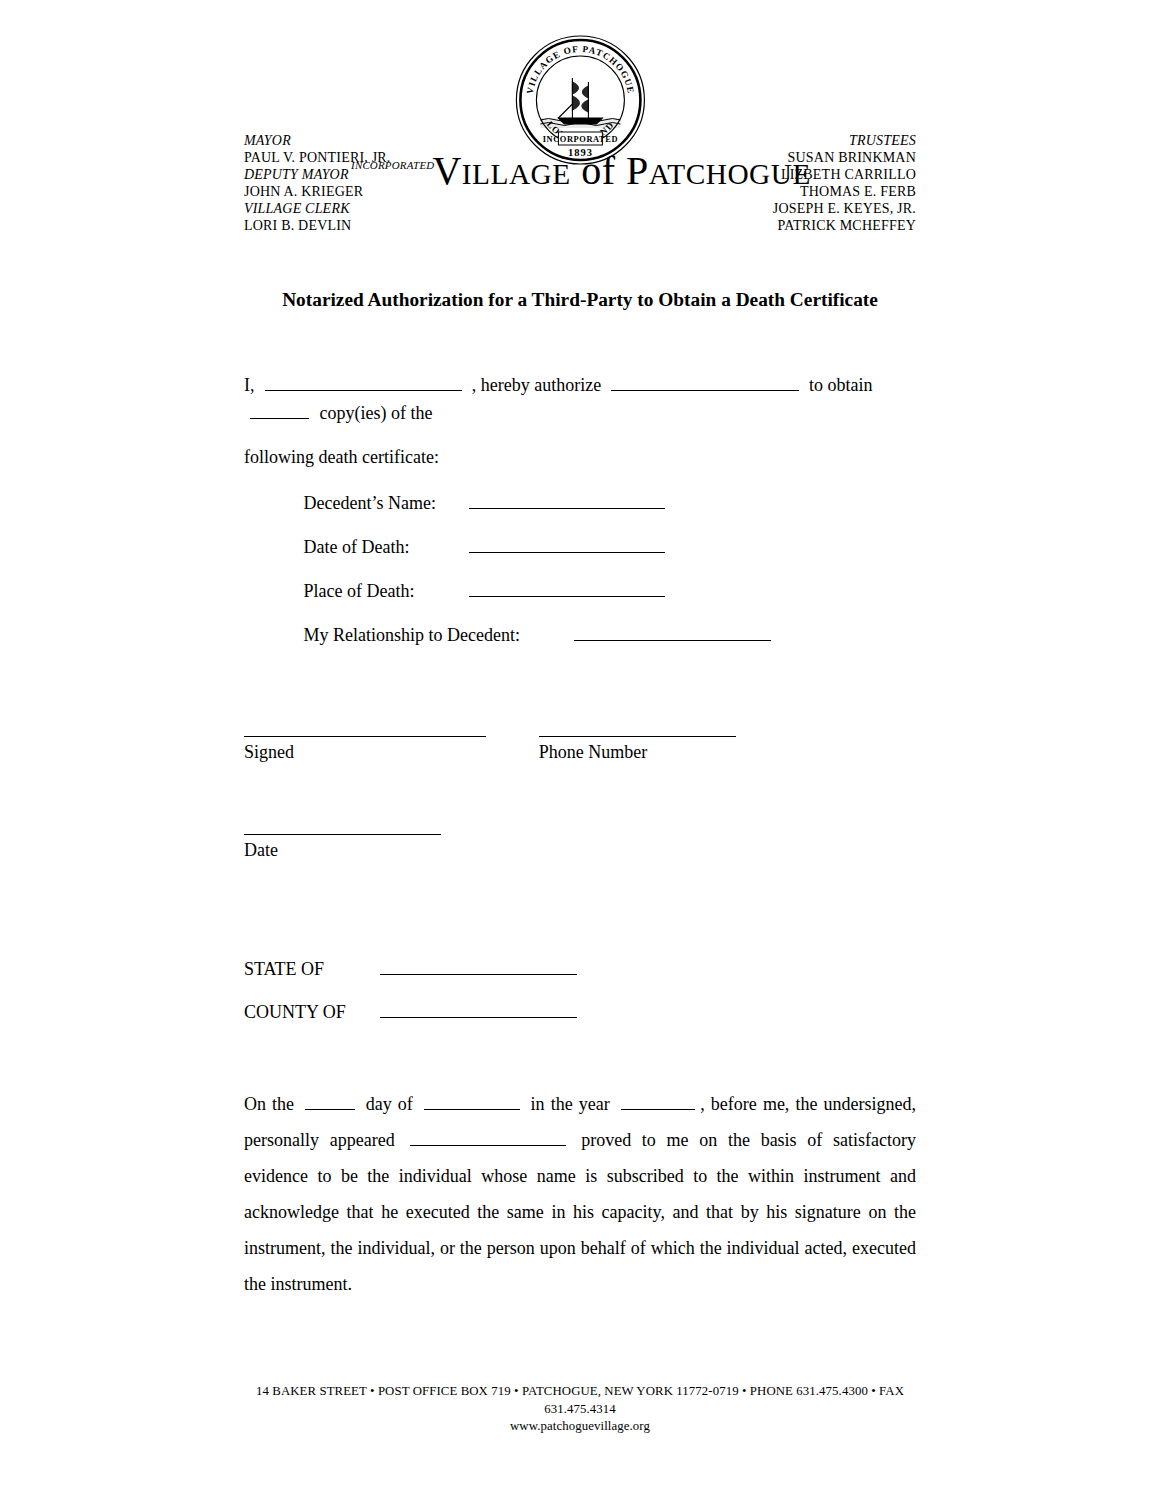VILLAGE OF PATCHOGUE LONG ISLAND INCORPORATED 1893
INCORPORATED Village of Patchogue
MAYOR
PAUL V. PONTIERI, JR.
DEPUTY MAYOR
JOHN A. KRIEGER
VILLAGE CLERK
LORI B. DEVLIN
TRUSTEES
SUSAN BRINKMAN
LIZBETH CARRILLO
THOMAS E. FERB
JOSEPH E. KEYES, JR.
PATRICK MCHEFFEY
Notarized Authorization for a Third-Party to Obtain a Death Certificate
I, , hereby authorize to obtain copy(ies) of the
following death certificate:
Decedent’s Name:
Date of Death:
Place of Death:
My Relationship to Decedent:
Signed
Phone Number
Date
STATE OF
COUNTY OF
On the day of in the year , before me, the undersigned, personally appeared proved to me on the basis of satisfactory evidence to be the individual whose name is subscribed to the within instrument and acknowledge that he executed the same in his capacity, and that by his signature on the instrument, the individual, or the person upon behalf of which the individual acted, executed the instrument.
14 Baker Street • Post Office Box 719 • Patchogue, New York 11772-0719 • Phone 631.475.4300 • Fax 631.475.4314
www.patchoguevillage.org